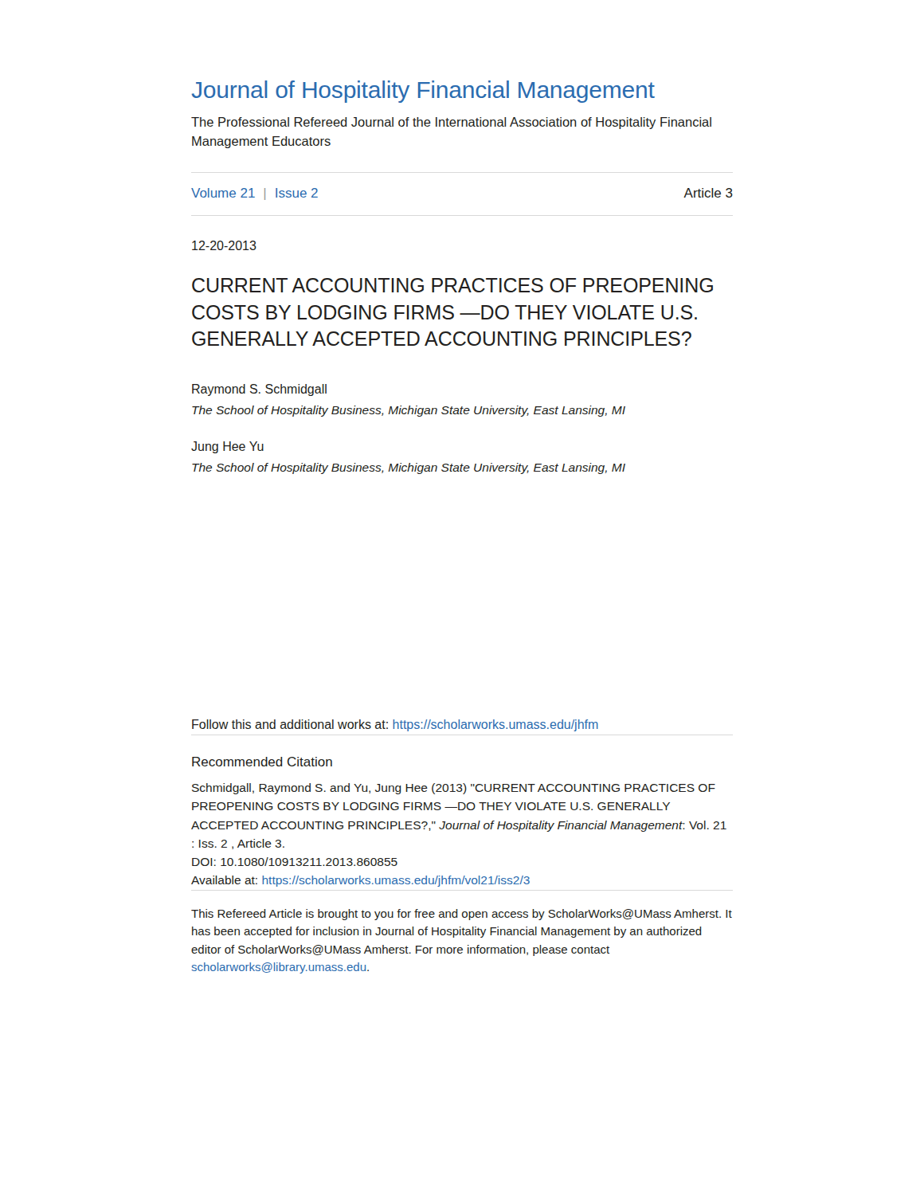Journal of Hospitality Financial Management
The Professional Refereed Journal of the International Association of Hospitality Financial Management Educators
Volume 21|Issue 2
Article 3
12-20-2013
CURRENT ACCOUNTING PRACTICES OF PREOPENING COSTS BY LODGING FIRMS —DO THEY VIOLATE U.S. GENERALLY ACCEPTED ACCOUNTING PRINCIPLES?
Raymond S. Schmidgall
The School of Hospitality Business, Michigan State University, East Lansing, MI
Jung Hee Yu
The School of Hospitality Business, Michigan State University, East Lansing, MI
Follow this and additional works at: https://scholarworks.umass.edu/jhfm
Recommended Citation
Schmidgall, Raymond S. and Yu, Jung Hee (2013) "CURRENT ACCOUNTING PRACTICES OF PREOPENING COSTS BY LODGING FIRMS —DO THEY VIOLATE U.S. GENERALLY ACCEPTED ACCOUNTING PRINCIPLES?," Journal of Hospitality Financial Management: Vol. 21 : Iss. 2 , Article 3.
DOI: 10.1080/10913211.2013.860855
Available at: https://scholarworks.umass.edu/jhfm/vol21/iss2/3
This Refereed Article is brought to you for free and open access by ScholarWorks@UMass Amherst. It has been accepted for inclusion in Journal of Hospitality Financial Management by an authorized editor of ScholarWorks@UMass Amherst. For more information, please contact scholarworks@library.umass.edu.